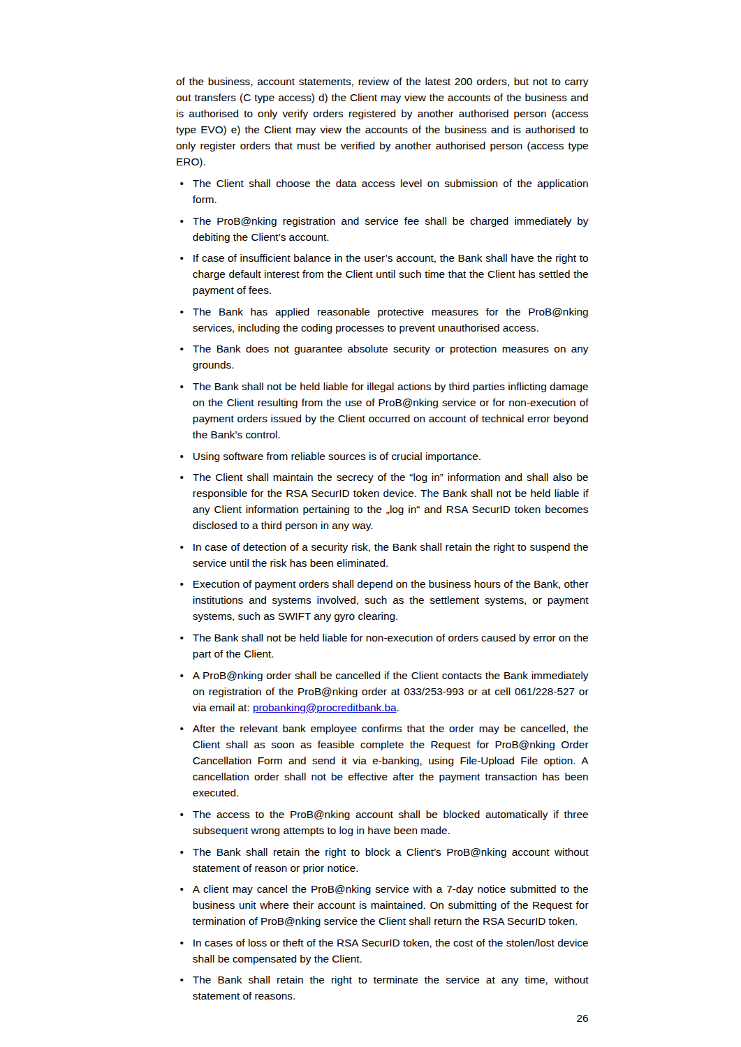of the business, account statements, review of the latest 200 orders, but not to carry out transfers (C type access) d) the Client may view the accounts of the business and is authorised to only verify orders registered by another authorised person (access type EVO) e) the Client may view the accounts of the business and is authorised to only register orders that must be verified by another authorised person (access type ERO).
The Client shall choose the data access level on submission of the application form.
The ProB@nking registration and service fee shall be charged immediately by debiting the Client’s account.
If case of insufficient balance in the user’s account, the Bank shall have the right to charge default interest from the Client until such time that the Client has settled the payment of fees.
The Bank has applied reasonable protective measures for the ProB@nking services, including the coding processes to prevent unauthorised access.
The Bank does not guarantee absolute security or protection measures on any grounds.
The Bank shall not be held liable for illegal actions by third parties inflicting damage on the Client resulting from the use of ProB@nking service or for non-execution of payment orders issued by the Client occurred on account of technical error beyond the Bank’s control.
Using software from reliable sources is of crucial importance.
The Client shall maintain the secrecy of the “log in” information and shall also be responsible for the RSA SecurID token device. The Bank shall not be held liable if any Client information pertaining to the „log in“ and RSA SecurID token becomes disclosed to a third person in any way.
In case of detection of a security risk, the Bank shall retain the right to suspend the service until the risk has been eliminated.
Execution of payment orders shall depend on the business hours of the Bank, other institutions and systems involved, such as the settlement systems, or payment systems, such as SWIFT any gyro clearing.
The Bank shall not be held liable for non-execution of orders caused by error on the part of the Client.
A ProB@nking order shall be cancelled if the Client contacts the Bank immediately on registration of the ProB@nking order at 033/253-993 or at cell 061/228-527 or via email at: probanking@procreditbank.ba.
After the relevant bank employee confirms that the order may be cancelled, the Client shall as soon as feasible complete the Request for ProB@nking Order Cancellation Form and send it via e-banking, using File-Upload File option. A cancellation order shall not be effective after the payment transaction has been executed.
The access to the ProB@nking account shall be blocked automatically if three subsequent wrong attempts to log in have been made.
The Bank shall retain the right to block a Client’s ProB@nking account without statement of reason or prior notice.
A client may cancel the ProB@nking service with a 7-day notice submitted to the business unit where their account is maintained. On submitting of the Request for termination of ProB@nking service the Client shall return the RSA SecurID token.
In cases of loss or theft of the RSA SecurID token, the cost of the stolen/lost device shall be compensated by the Client.
The Bank shall retain the right to terminate the service at any time, without statement of reasons.
26